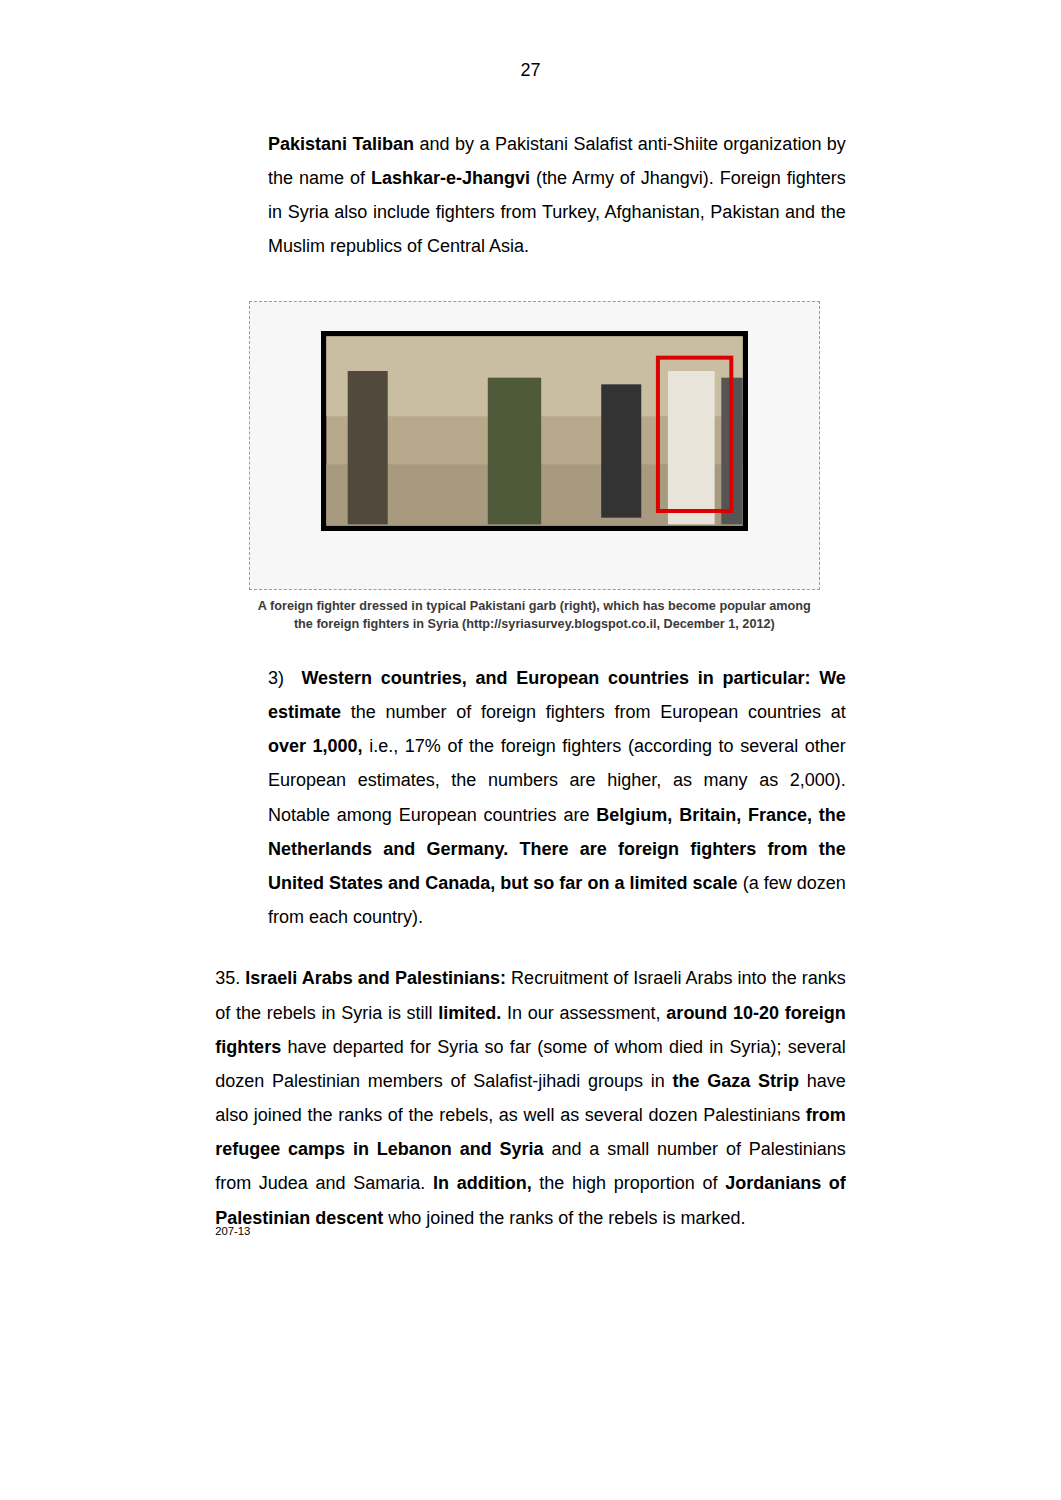27
Pakistani Taliban and by a Pakistani Salafist anti-Shiite organization by the name of Lashkar-e-Jhangvi (the Army of Jhangvi). Foreign fighters in Syria also include fighters from Turkey, Afghanistan, Pakistan and the Muslim republics of Central Asia.
A foreign fighter dressed in typical Pakistani garb (right), which has become popular among the foreign fighters in Syria (http://syriasurvey.blogspot.co.il, December 1, 2012)
3) Western countries, and European countries in particular: We estimate the number of foreign fighters from European countries at over 1,000, i.e., 17% of the foreign fighters (according to several other European estimates, the numbers are higher, as many as 2,000). Notable among European countries are Belgium, Britain, France, the Netherlands and Germany. There are foreign fighters from the United States and Canada, but so far on a limited scale (a few dozen from each country).
35. Israeli Arabs and Palestinians: Recruitment of Israeli Arabs into the ranks of the rebels in Syria is still limited. In our assessment, around 10-20 foreign fighters have departed for Syria so far (some of whom died in Syria); several dozen Palestinian members of Salafist-jihadi groups in the Gaza Strip have also joined the ranks of the rebels, as well as several dozen Palestinians from refugee camps in Lebanon and Syria and a small number of Palestinians from Judea and Samaria. In addition, the high proportion of Jordanians of Palestinian descent who joined the ranks of the rebels is marked.
207-13